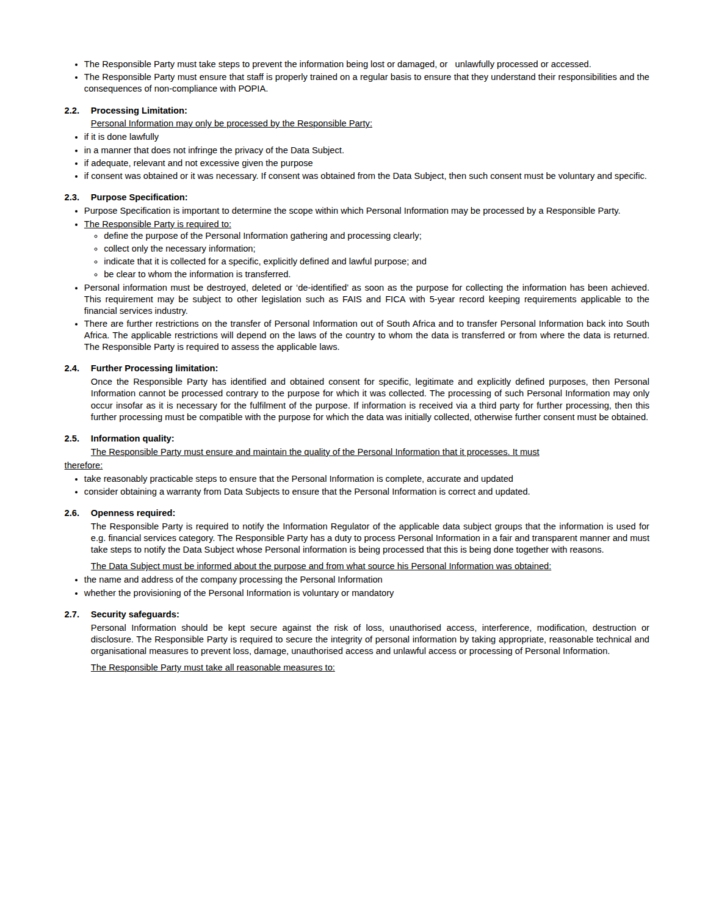The Responsible Party must take steps to prevent the information being lost or damaged, or unlawfully processed or accessed.
The Responsible Party must ensure that staff is properly trained on a regular basis to ensure that they understand their responsibilities and the consequences of non-compliance with POPIA.
2.2. Processing Limitation:
Personal Information may only be processed by the Responsible Party:
if it is done lawfully
in a manner that does not infringe the privacy of the Data Subject.
if adequate, relevant and not excessive given the purpose
if consent was obtained or it was necessary. If consent was obtained from the Data Subject, then such consent must be voluntary and specific.
2.3. Purpose Specification:
Purpose Specification is important to determine the scope within which Personal Information may be processed by a Responsible Party.
The Responsible Party is required to:
define the purpose of the Personal Information gathering and processing clearly;
collect only the necessary information;
indicate that it is collected for a specific, explicitly defined and lawful purpose; and
be clear to whom the information is transferred.
Personal information must be destroyed, deleted or ‘de-identified’ as soon as the purpose for collecting the information has been achieved. This requirement may be subject to other legislation such as FAIS and FICA with 5-year record keeping requirements applicable to the financial services industry.
There are further restrictions on the transfer of Personal Information out of South Africa and to transfer Personal Information back into South Africa. The applicable restrictions will depend on the laws of the country to whom the data is transferred or from where the data is returned. The Responsible Party is required to assess the applicable laws.
2.4. Further Processing limitation:
Once the Responsible Party has identified and obtained consent for specific, legitimate and explicitly defined purposes, then Personal Information cannot be processed contrary to the purpose for which it was collected. The processing of such Personal Information may only occur insofar as it is necessary for the fulfilment of the purpose. If information is received via a third party for further processing, then this further processing must be compatible with the purpose for which the data was initially collected, otherwise further consent must be obtained.
2.5. Information quality:
The Responsible Party must ensure and maintain the quality of the Personal Information that it processes. It must
therefore:
take reasonably practicable steps to ensure that the Personal Information is complete, accurate and updated
consider obtaining a warranty from Data Subjects to ensure that the Personal Information is correct and updated.
2.6. Openness required:
The Responsible Party is required to notify the Information Regulator of the applicable data subject groups that the information is used for e.g. financial services category. The Responsible Party has a duty to process Personal Information in a fair and transparent manner and must take steps to notify the Data Subject whose Personal information is being processed that this is being done together with reasons.
The Data Subject must be informed about the purpose and from what source his Personal Information was obtained:
the name and address of the company processing the Personal Information
whether the provisioning of the Personal Information is voluntary or mandatory
2.7. Security safeguards:
Personal Information should be kept secure against the risk of loss, unauthorised access, interference, modification, destruction or disclosure. The Responsible Party is required to secure the integrity of personal information by taking appropriate, reasonable technical and organisational measures to prevent loss, damage, unauthorised access and unlawful access or processing of Personal Information.
The Responsible Party must take all reasonable measures to: